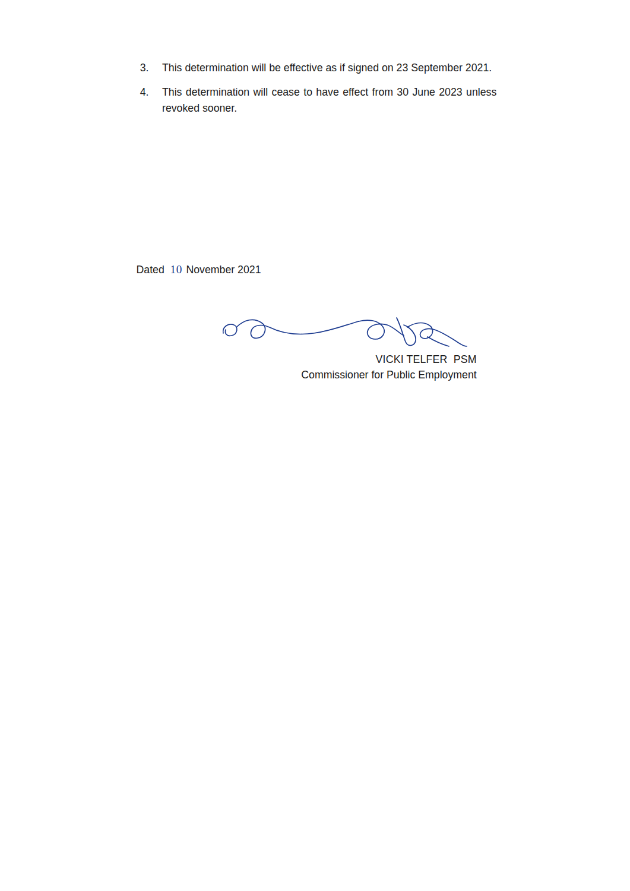3. This determination will be effective as if signed on 23 September 2021.
4. This determination will cease to have effect from 30 June 2023 unless revoked sooner.
Dated 10 November 2021
VICKI TELFER PSM
Commissioner for Public Employment